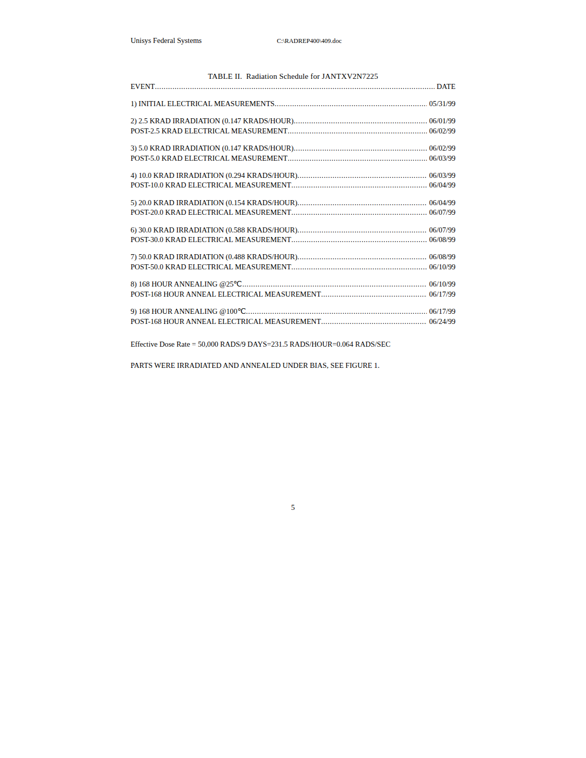Unisys Federal Systems C:\RADREP400\409.doc
TABLE II. Radiation Schedule for JANTXV2N7225
EVENT ........................................................................................................................................................................... DATE
1) INITIAL ELECTRICAL MEASUREMENTS ........................................................................................... 05/31/99
2) 2.5 KRAD IRRADIATION (0.147 KRADS/HOUR) ................................................................................ 06/01/99
POST-2.5 KRAD ELECTRICAL MEASUREMENT .................................................................................... 06/02/99
3) 5.0 KRAD IRRADIATION (0.147 KRADS/HOUR) ................................................................................ 06/02/99
POST-5.0 KRAD ELECTRICAL MEASUREMENT .................................................................................... 06/03/99
4) 10.0 KRAD IRRADIATION (0.294 KRADS/HOUR) .............................................................................. 06/03/99
POST-10.0 KRAD ELECTRICAL MEASUREMENT .................................................................................. 06/04/99
5) 20.0 KRAD IRRADIATION (0.154 KRADS/HOUR) .............................................................................. 06/04/99
POST-20.0 KRAD ELECTRICAL MEASUREMENT .................................................................................. 06/07/99
6) 30.0 KRAD IRRADIATION (0.588 KRADS/HOUR) .............................................................................. 06/07/99
POST-30.0 KRAD ELECTRICAL MEASUREMENT .................................................................................. 06/08/99
7) 50.0 KRAD IRRADIATION (0.488 KRADS/HOUR) .............................................................................. 06/08/99
POST-50.0 KRAD ELECTRICAL MEASUREMENT .................................................................................. 06/10/99
8) 168 HOUR ANNEALING @25℃ ......................................................................................................... 06/10/99
POST-168 HOUR ANNEAL ELECTRICAL MEASUREMENT .................................................................. 06/17/99
9) 168 HOUR ANNEALING @100℃ ....................................................................................................... 06/17/99
POST-168 HOUR ANNEAL ELECTRICAL MEASUREMENT .................................................................. 06/24/99
Effective Dose Rate = 50,000 RADS/9 DAYS=231.5 RADS/HOUR=0.064 RADS/SEC
PARTS WERE IRRADIATED AND ANNEALED UNDER BIAS, SEE FIGURE 1.
5